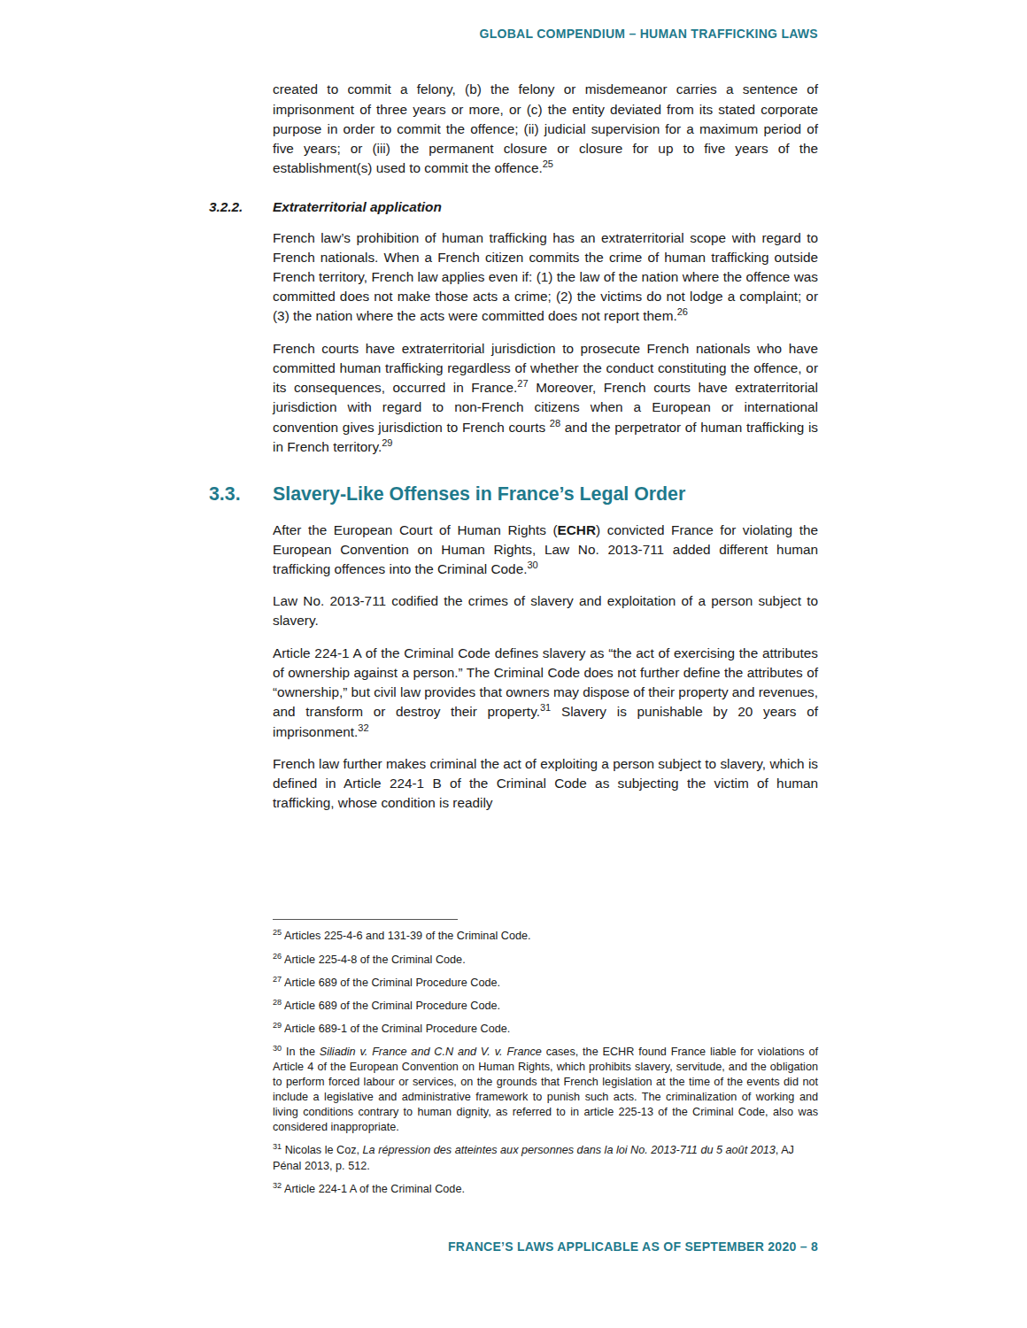GLOBAL COMPENDIUM – HUMAN TRAFFICKING LAWS
created to commit a felony, (b) the felony or misdemeanor carries a sentence of imprisonment of three years or more, or (c) the entity deviated from its stated corporate purpose in order to commit the offence; (ii) judicial supervision for a maximum period of five years; or (iii) the permanent closure or closure for up to five years of the establishment(s) used to commit the offence.25
3.2.2. Extraterritorial application
French law’s prohibition of human trafficking has an extraterritorial scope with regard to French nationals. When a French citizen commits the crime of human trafficking outside French territory, French law applies even if: (1) the law of the nation where the offence was committed does not make those acts a crime; (2) the victims do not lodge a complaint; or (3) the nation where the acts were committed does not report them.26
French courts have extraterritorial jurisdiction to prosecute French nationals who have committed human trafficking regardless of whether the conduct constituting the offence, or its consequences, occurred in France.27 Moreover, French courts have extraterritorial jurisdiction with regard to non-French citizens when a European or international convention gives jurisdiction to French courts 28 and the perpetrator of human trafficking is in French territory.29
3.3. Slavery-Like Offenses in France’s Legal Order
After the European Court of Human Rights (ECHR) convicted France for violating the European Convention on Human Rights, Law No. 2013-711 added different human trafficking offences into the Criminal Code.30
Law No. 2013-711 codified the crimes of slavery and exploitation of a person subject to slavery.
Article 224-1 A of the Criminal Code defines slavery as “the act of exercising the attributes of ownership against a person.” The Criminal Code does not further define the attributes of “ownership,” but civil law provides that owners may dispose of their property and revenues, and transform or destroy their property.31 Slavery is punishable by 20 years of imprisonment.32
French law further makes criminal the act of exploiting a person subject to slavery, which is defined in Article 224-1 B of the Criminal Code as subjecting the victim of human trafficking, whose condition is readily
25 Articles 225-4-6 and 131-39 of the Criminal Code.
26 Article 225-4-8 of the Criminal Code.
27 Article 689 of the Criminal Procedure Code.
28 Article 689 of the Criminal Procedure Code.
29 Article 689-1 of the Criminal Procedure Code.
30 In the Siliadin v. France and C.N and V. v. France cases, the ECHR found France liable for violations of Article 4 of the European Convention on Human Rights, which prohibits slavery, servitude, and the obligation to perform forced labour or services, on the grounds that French legislation at the time of the events did not include a legislative and administrative framework to punish such acts. The criminalization of working and living conditions contrary to human dignity, as referred to in article 225-13 of the Criminal Code, also was considered inappropriate.
31 Nicolas le Coz, La répression des atteintes aux personnes dans la loi No. 2013-711 du 5 août 2013, AJ Pénal 2013, p. 512.
32 Article 224-1 A of the Criminal Code.
FRANCE’S LAWS APPLICABLE AS OF SEPTEMBER 2020 – 8